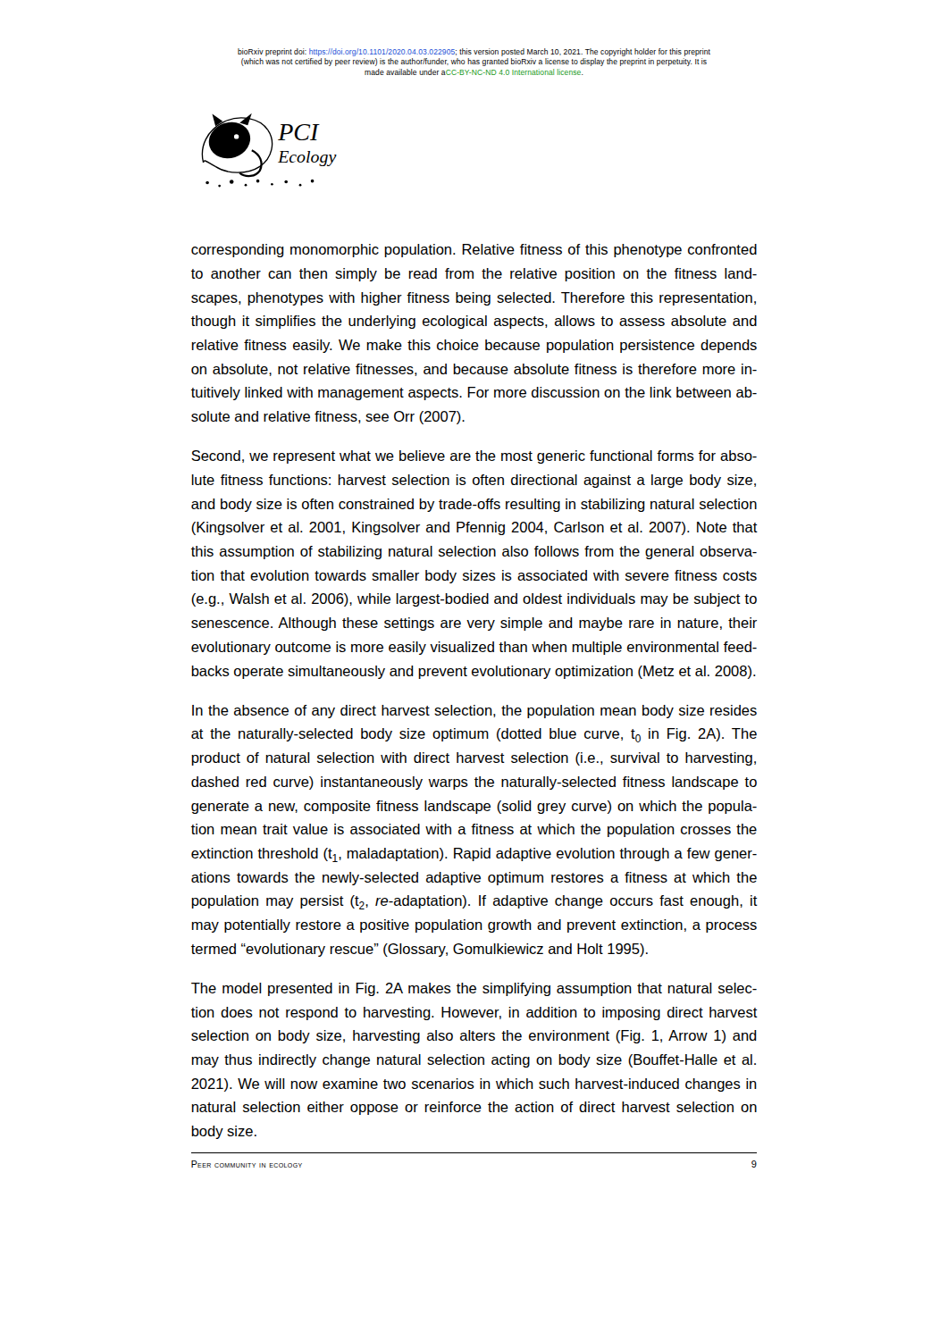bioRxiv preprint doi: https://doi.org/10.1101/2020.04.03.022905; this version posted March 10, 2021. The copyright holder for this preprint
(which was not certified by peer review) is the author/funder, who has granted bioRxiv a license to display the preprint in perpetuity. It is
made available under aCC-BY-NC-ND 4.0 International license.
corresponding monomorphic population. Relative fitness of this phenotype confronted to another can then simply be read from the relative position on the fitness landscapes, phenotypes with higher fitness being selected. Therefore this representation, though it simplifies the underlying ecological aspects, allows to assess absolute and relative fitness easily. We make this choice because population persistence depends on absolute, not relative fitnesses, and because absolute fitness is therefore more intuitively linked with management aspects. For more discussion on the link between absolute and relative fitness, see Orr (2007).
Second, we represent what we believe are the most generic functional forms for absolute fitness functions: harvest selection is often directional against a large body size, and body size is often constrained by trade-offs resulting in stabilizing natural selection (Kingsolver et al. 2001, Kingsolver and Pfennig 2004, Carlson et al. 2007). Note that this assumption of stabilizing natural selection also follows from the general observation that evolution towards smaller body sizes is associated with severe fitness costs (e.g., Walsh et al. 2006), while largest-bodied and oldest individuals may be subject to senescence. Although these settings are very simple and maybe rare in nature, their evolutionary outcome is more easily visualized than when multiple environmental feedbacks operate simultaneously and prevent evolutionary optimization (Metz et al. 2008).
In the absence of any direct harvest selection, the population mean body size resides at the naturally-selected body size optimum (dotted blue curve, t0 in Fig. 2A). The product of natural selection with direct harvest selection (i.e., survival to harvesting, dashed red curve) instantaneously warps the naturally-selected fitness landscape to generate a new, composite fitness landscape (solid grey curve) on which the population mean trait value is associated with a fitness at which the population crosses the extinction threshold (t1, maladaptation). Rapid adaptive evolution through a few generations towards the newly-selected adaptive optimum restores a fitness at which the population may persist (t2, re-adaptation). If adaptive change occurs fast enough, it may potentially restore a positive population growth and prevent extinction, a process termed “evolutionary rescue” (Glossary, Gomulkiewicz and Holt 1995).
The model presented in Fig. 2A makes the simplifying assumption that natural selection does not respond to harvesting. However, in addition to imposing direct harvest selection on body size, harvesting also alters the environment (Fig. 1, Arrow 1) and may thus indirectly change natural selection acting on body size (Bouffet-Halle et al. 2021). We will now examine two scenarios in which such harvest-induced changes in natural selection either oppose or reinforce the action of direct harvest selection on body size.
Peer Community In Ecology
9